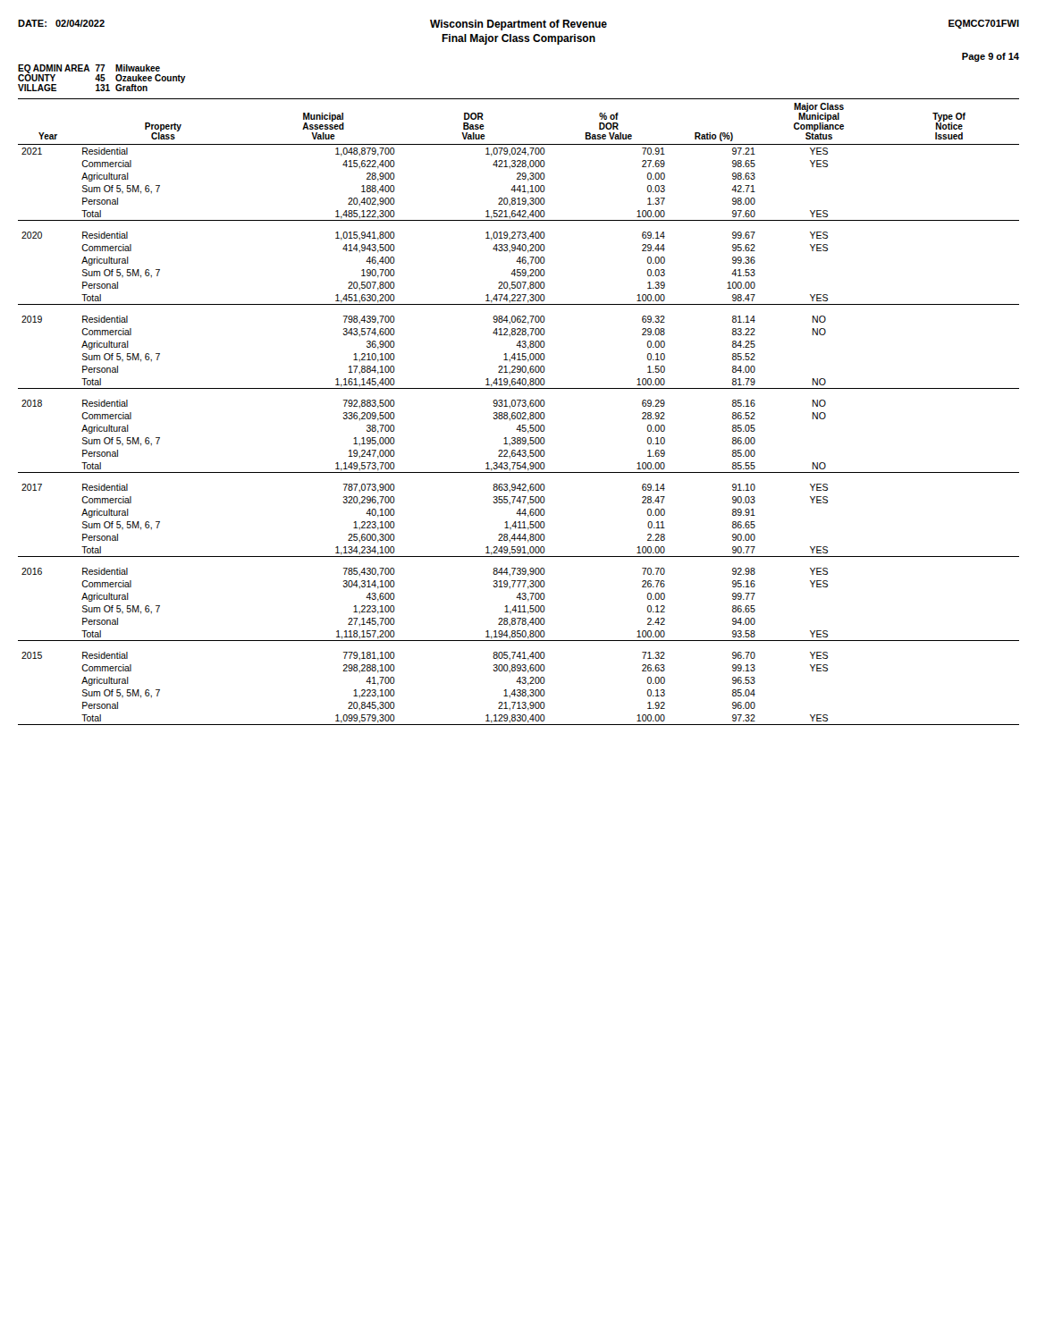| DATE: 02/04/2022 | Wisconsin Department of Revenue Final Major Class Comparison | EQMCC701FWI |
Page 9 of 14
| EQ ADMIN AREA | 77 | Milwaukee |
| COUNTY | 45 | Ozaukee County |
| VILLAGE | 131 | Grafton |
| Year | Property Class | Municipal Assessed Value | DOR Base Value | % of DOR Base Value | Ratio (%) | Major Class Municipal Compliance Status | Type Of Notice Issued |
| --- | --- | --- | --- | --- | --- | --- | --- |
| 2021 | Residential | 1,048,879,700 | 1,079,024,700 | 70.91 | 97.21 | YES | |
| | Commercial | 415,622,400 | 421,328,000 | 27.69 | 98.65 | YES | |
| | Agricultural | 28,900 | 29,300 | 0.00 | 98.63 | | |
| | Sum Of 5, 5M, 6, 7 | 188,400 | 441,100 | 0.03 | 42.71 | | |
| | Personal | 20,402,900 | 20,819,300 | 1.37 | 98.00 | | |
| | Total | 1,485,122,300 | 1,521,642,400 | 100.00 | 97.60 | YES | |
| 2020 | Residential | 1,015,941,800 | 1,019,273,400 | 69.14 | 99.67 | YES | |
| | Commercial | 414,943,500 | 433,940,200 | 29.44 | 95.62 | YES | |
| | Agricultural | 46,400 | 46,700 | 0.00 | 99.36 | | |
| | Sum Of 5, 5M, 6, 7 | 190,700 | 459,200 | 0.03 | 41.53 | | |
| | Personal | 20,507,800 | 20,507,800 | 1.39 | 100.00 | | |
| | Total | 1,451,630,200 | 1,474,227,300 | 100.00 | 98.47 | YES | |
| 2019 | Residential | 798,439,700 | 984,062,700 | 69.32 | 81.14 | NO | |
| | Commercial | 343,574,600 | 412,828,700 | 29.08 | 83.22 | NO | |
| | Agricultural | 36,900 | 43,800 | 0.00 | 84.25 | | |
| | Sum Of 5, 5M, 6, 7 | 1,210,100 | 1,415,000 | 0.10 | 85.52 | | |
| | Personal | 17,884,100 | 21,290,600 | 1.50 | 84.00 | | |
| | Total | 1,161,145,400 | 1,419,640,800 | 100.00 | 81.79 | NO | |
| 2018 | Residential | 792,883,500 | 931,073,600 | 69.29 | 85.16 | NO | |
| | Commercial | 336,209,500 | 388,602,800 | 28.92 | 86.52 | NO | |
| | Agricultural | 38,700 | 45,500 | 0.00 | 85.05 | | |
| | Sum Of 5, 5M, 6, 7 | 1,195,000 | 1,389,500 | 0.10 | 86.00 | | |
| | Personal | 19,247,000 | 22,643,500 | 1.69 | 85.00 | | |
| | Total | 1,149,573,700 | 1,343,754,900 | 100.00 | 85.55 | NO | |
| 2017 | Residential | 787,073,900 | 863,942,600 | 69.14 | 91.10 | YES | |
| | Commercial | 320,296,700 | 355,747,500 | 28.47 | 90.03 | YES | |
| | Agricultural | 40,100 | 44,600 | 0.00 | 89.91 | | |
| | Sum Of 5, 5M, 6, 7 | 1,223,100 | 1,411,500 | 0.11 | 86.65 | | |
| | Personal | 25,600,300 | 28,444,800 | 2.28 | 90.00 | | |
| | Total | 1,134,234,100 | 1,249,591,000 | 100.00 | 90.77 | YES | |
| 2016 | Residential | 785,430,700 | 844,739,900 | 70.70 | 92.98 | YES | |
| | Commercial | 304,314,100 | 319,777,300 | 26.76 | 95.16 | YES | |
| | Agricultural | 43,600 | 43,700 | 0.00 | 99.77 | | |
| | Sum Of 5, 5M, 6, 7 | 1,223,100 | 1,411,500 | 0.12 | 86.65 | | |
| | Personal | 27,145,700 | 28,878,400 | 2.42 | 94.00 | | |
| | Total | 1,118,157,200 | 1,194,850,800 | 100.00 | 93.58 | YES | |
| 2015 | Residential | 779,181,100 | 805,741,400 | 71.32 | 96.70 | YES | |
| | Commercial | 298,288,100 | 300,893,600 | 26.63 | 99.13 | YES | |
| | Agricultural | 41,700 | 43,200 | 0.00 | 96.53 | | |
| | Sum Of 5, 5M, 6, 7 | 1,223,100 | 1,438,300 | 0.13 | 85.04 | | |
| | Personal | 20,845,300 | 21,713,900 | 1.92 | 96.00 | | |
| | Total | 1,099,579,300 | 1,129,830,400 | 100.00 | 97.32 | YES | |